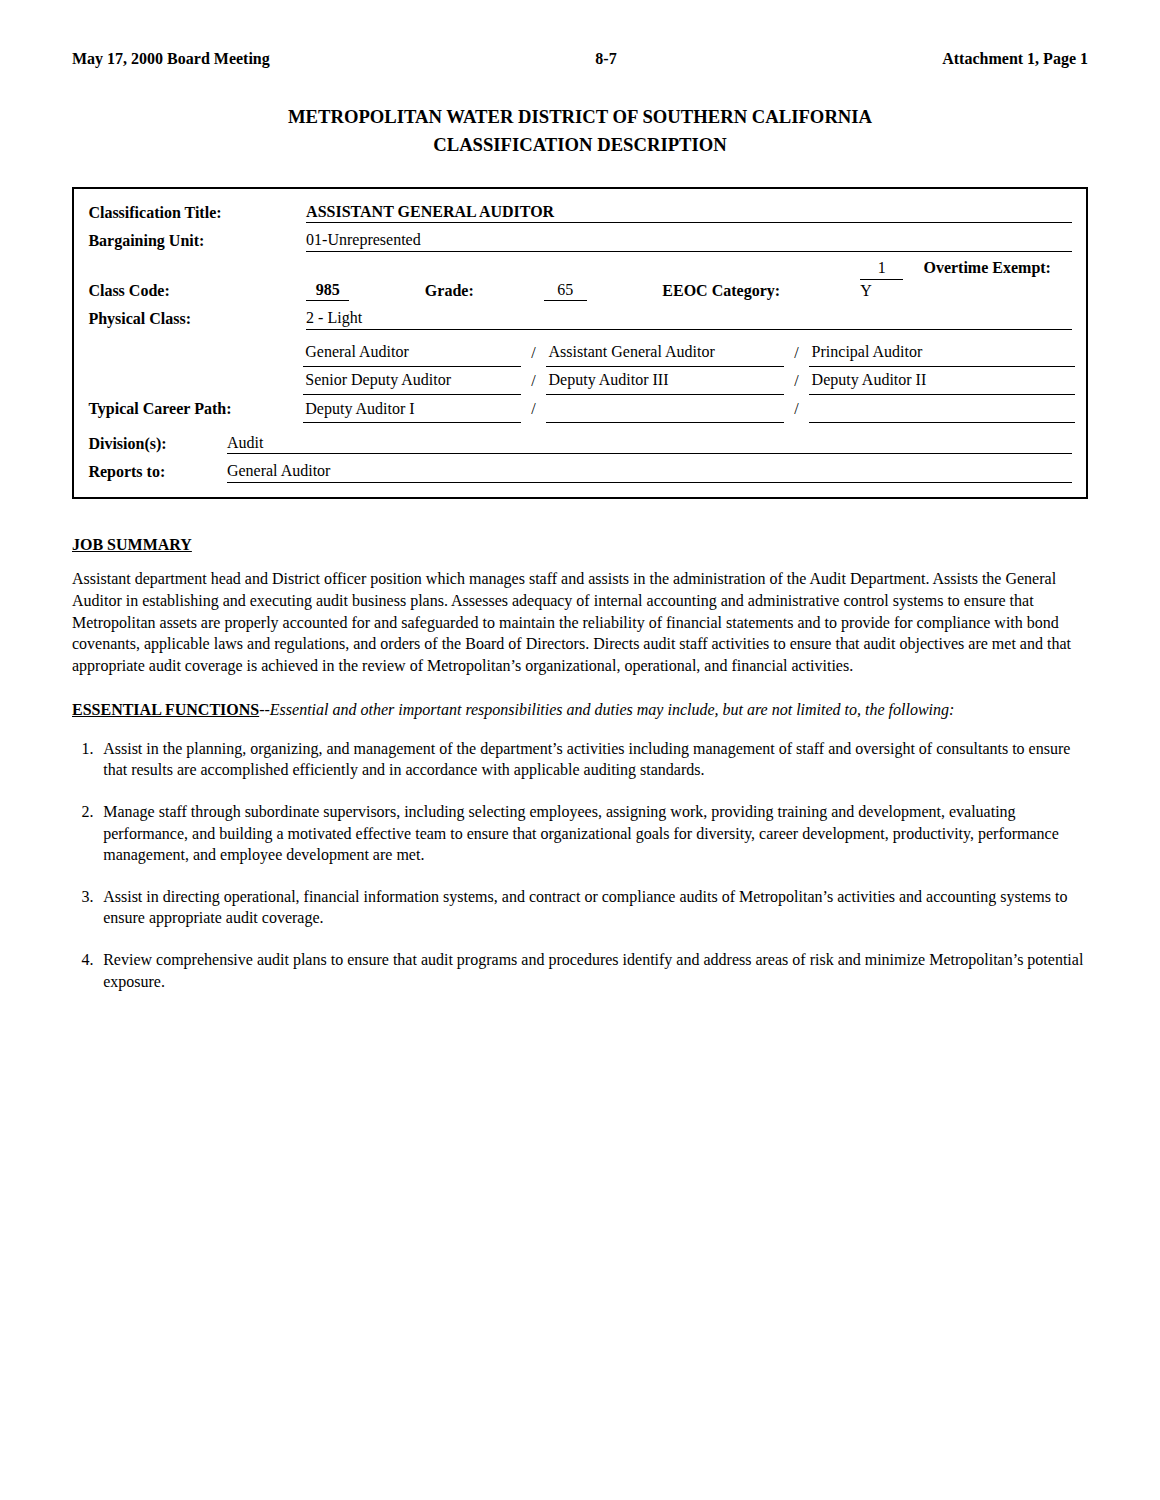May 17, 2000 Board Meeting
8-7
Attachment 1, Page 1
METROPOLITAN WATER DISTRICT OF SOUTHERN CALIFORNIA
CLASSIFICATION DESCRIPTION
| Classification Title: | ASSISTANT GENERAL AUDITOR |
| Bargaining Unit: | 01-Unrepresented |
| Class Code: | 985 | Grade: | 65 | EEOC Category: | 1 Overtime Exempt: Y |
| Physical Class: | 2 - Light |
| Typical Career Path: | General Auditor | / | Assistant General Auditor | / | Principal Auditor |
| Senior Deputy Auditor | / | Deputy Auditor III | / | Deputy Auditor II |
| Deputy Auditor I | / | | / | |
| Division(s): | Audit |
| Reports to: | General Auditor |
JOB SUMMARY
Assistant department head and District officer position which manages staff and assists in the administration of the Audit Department. Assists the General Auditor in establishing and executing audit business plans. Assesses adequacy of internal accounting and administrative control systems to ensure that Metropolitan assets are properly accounted for and safeguarded to maintain the reliability of financial statements and to provide for compliance with bond covenants, applicable laws and regulations, and orders of the Board of Directors. Directs audit staff activities to ensure that audit objectives are met and that appropriate audit coverage is achieved in the review of Metropolitan’s organizational, operational, and financial activities.
ESSENTIAL FUNCTIONS--Essential and other important responsibilities and duties may include, but are not limited to, the following:
Assist in the planning, organizing, and management of the department’s activities including management of staff and oversight of consultants to ensure that results are accomplished efficiently and in accordance with applicable auditing standards.
Manage staff through subordinate supervisors, including selecting employees, assigning work, providing training and development, evaluating performance, and building a motivated effective team to ensure that organizational goals for diversity, career development, productivity, performance management, and employee development are met.
Assist in directing operational, financial information systems, and contract or compliance audits of Metropolitan’s activities and accounting systems to ensure appropriate audit coverage.
Review comprehensive audit plans to ensure that audit programs and procedures identify and address areas of risk and minimize Metropolitan’s potential exposure.